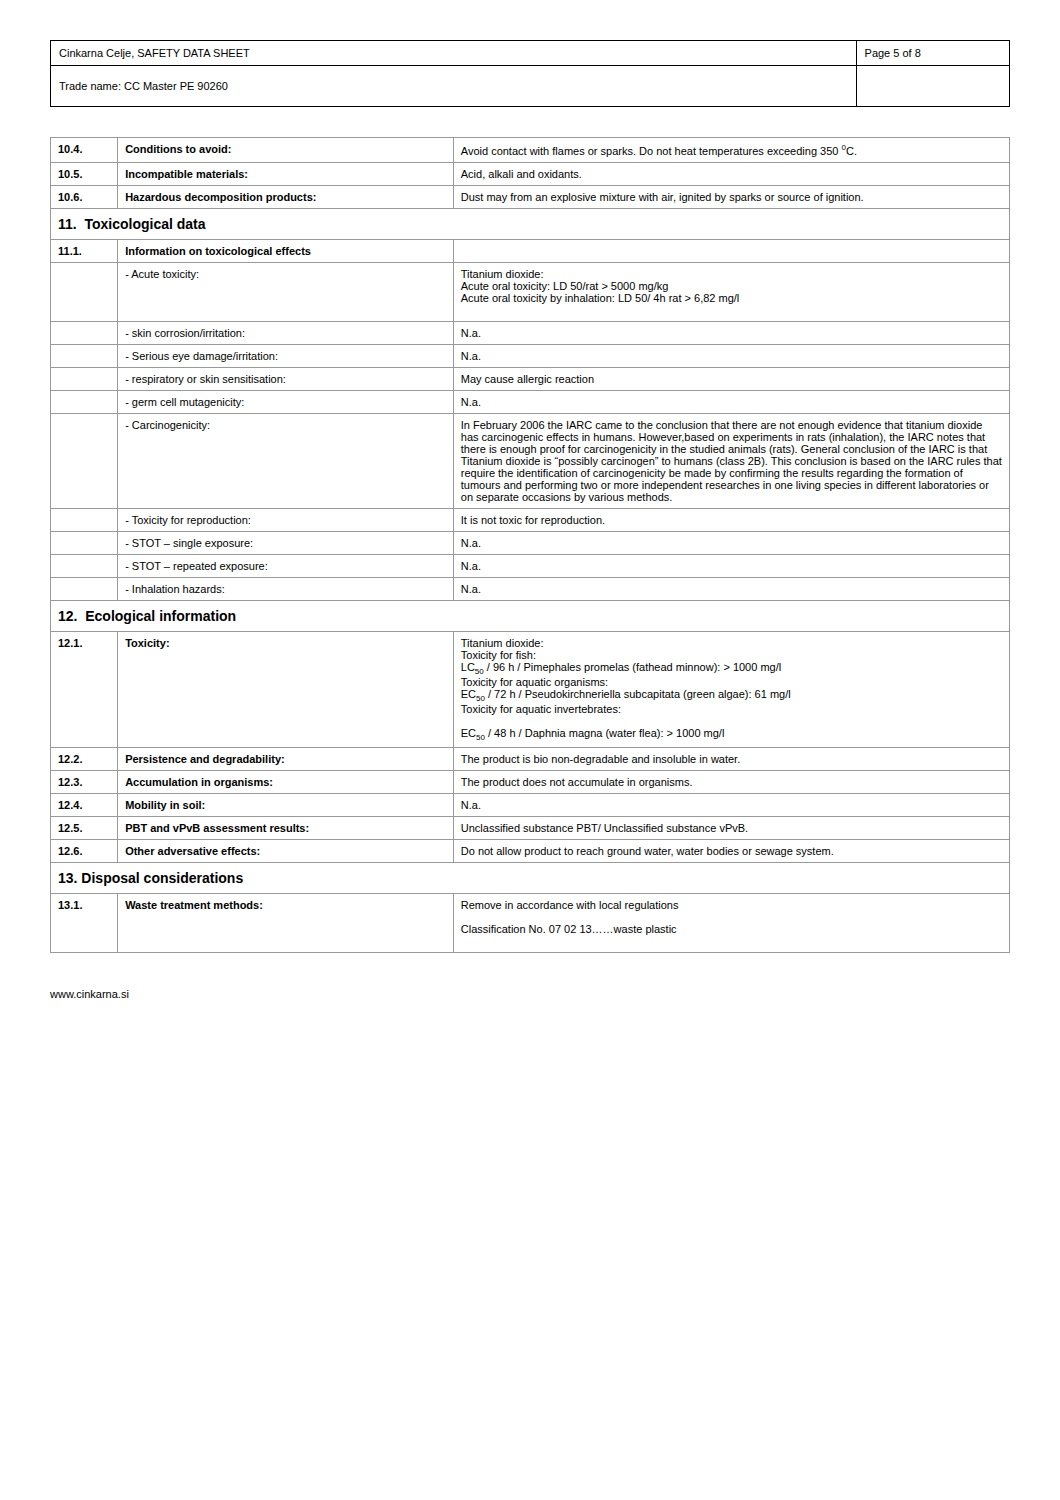| Cinkarna Celje, SAFETY DATA SHEET | Page 5 of 8 |
| Trade name: CC Master PE 90260 | |
| 10.4. | Conditions to avoid: | Avoid contact with flames or sparks. Do not heat temperatures exceeding 350 0 C. |
| 10.5. | Incompatible materials: | Acid, alkali and oxidants. |
| 10.6. | Hazardous decomposition products: | Dust may from an explosive mixture with air, ignited by sparks or source of ignition. |
| 11. Toxicological data |
| 11.1. | Information on toxicological effects | |
| | - Acute toxicity: | Titanium dioxide: Acute oral toxicity: LD 50/rat > 5000 mg/kg Acute oral toxicity by inhalation: LD 50/ 4h rat > 6,82 mg/l |
| | - skin corrosion/irritation: | N.a. |
| | - Serious eye damage/irritation: | N.a. |
| | - respiratory or skin sensitisation: | May cause allergic reaction |
| | - germ cell mutagenicity: | N.a. |
| | - Carcinogenicity: | In February 2006 the IARC came to the conclusion that there are not enough evidence that titanium dioxide has carcinogenic effects in humans. However,based on experiments in rats (inhalation), the IARC notes that there is enough proof for carcinogenicity in the studied animals (rats). General conclusion of the IARC is that Titanium dioxide is “possibly carcinogen” to humans (class 2B). This conclusion is based on the IARC rules that require the identification of carcinogenicity be made by confirming the results regarding the formation of tumours and performing two or more independent researches in one living species in different laboratories or on separate occasions by various methods. |
| | - Toxicity for reproduction: | It is not toxic for reproduction. |
| | - STOT – single exposure: | N.a. |
| | - STOT – repeated exposure: | N.a. |
| | - Inhalation hazards: | N.a. |
| 12. Ecological information |
| 12.1. | Toxicity: | Titanium dioxide: Toxicity for fish: LC 50 / 96 h / Pimephales promelas (fathead minnow): > 1000 mg/l Toxicity for aquatic organisms: EC 50 / 72 h / Pseudokirchneriella subcapitata (green algae): 61 mg/l Toxicity for aquatic invertebrates: EC 50 / 48 h / Daphnia magna (water flea): > 1000 mg/l |
| 12.2. | Persistence and degradability: | The product is bio non-degradable and insoluble in water. |
| 12.3. | Accumulation in organisms: | The product does not accumulate in organisms. |
| 12.4. | Mobility in soil: | N.a. |
| 12.5. | PBT and vPvB assessment results: | Unclassified substance PBT/ Unclassified substance vPvB. |
| 12.6. | Other adversative effects: | Do not allow product to reach ground water, water bodies or sewage system. |
| 13. Disposal considerations |
| 13.1. | Waste treatment methods: | Remove in accordance with local regulations Classification No. 07 02 13……waste plastic |
www.cinkarna.si